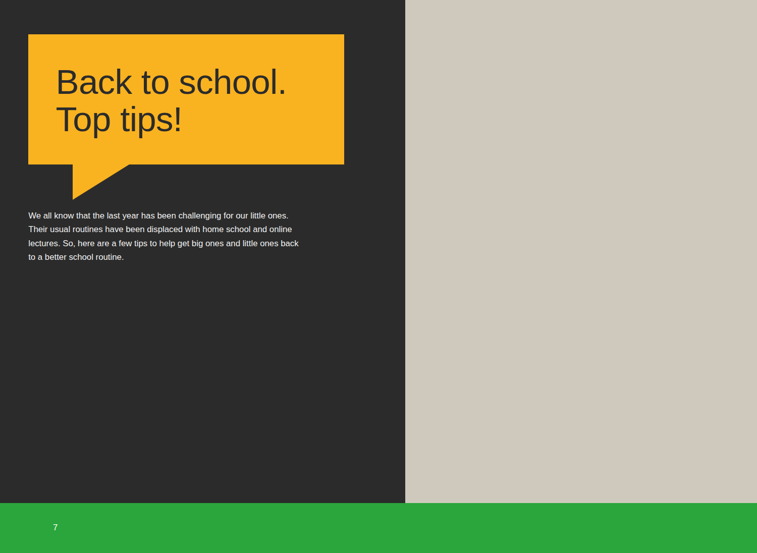Back to school.
Top tips!
We all know that the last year has been challenging for our little ones. Their usual routines have been displaced with home school and online lectures. So, here are a few tips to help get big ones and little ones back to a better school routine.
7